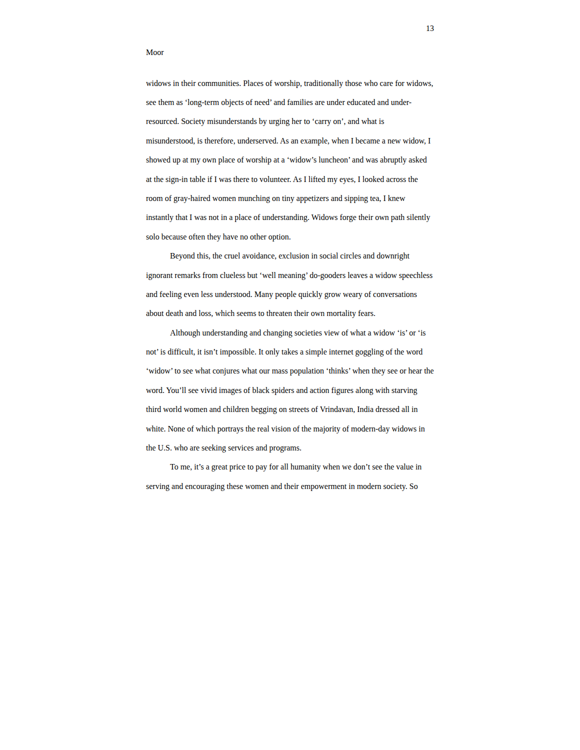13
Moor
widows in their communities. Places of worship, traditionally those who care for widows, see them as ‘long-term objects of need’ and families are under educated and under-resourced. Society misunderstands by urging her to ‘carry on’, and what is misunderstood, is therefore, underserved. As an example, when I became a new widow, I showed up at my own place of worship at a ‘widow’s luncheon’ and was abruptly asked at the sign-in table if I was there to volunteer. As I lifted my eyes, I looked across the room of gray-haired women munching on tiny appetizers and sipping tea, I knew instantly that I was not in a place of understanding. Widows forge their own path silently solo because often they have no other option.
Beyond this, the cruel avoidance, exclusion in social circles and downright ignorant remarks from clueless but ‘well meaning’ do-gooders leaves a widow speechless and feeling even less understood. Many people quickly grow weary of conversations about death and loss, which seems to threaten their own mortality fears.
Although understanding and changing societies view of what a widow ‘is’ or ‘is not’ is difficult, it isn’t impossible. It only takes a simple internet goggling of the word ‘widow’ to see what conjures what our mass population ‘thinks’ when they see or hear the word. You’ll see vivid images of black spiders and action figures along with starving third world women and children begging on streets of Vrindavan, India dressed all in white. None of which portrays the real vision of the majority of modern-day widows in the U.S. who are seeking services and programs.
To me, it’s a great price to pay for all humanity when we don’t see the value in serving and encouraging these women and their empowerment in modern society. So